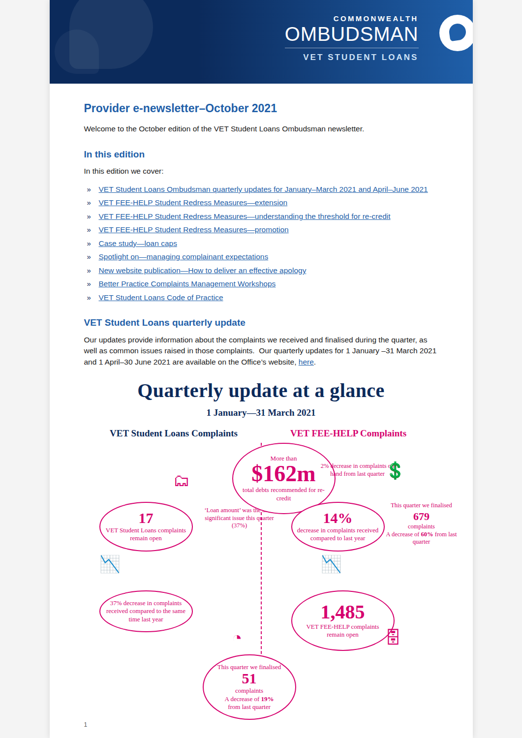Commonwealth
Ombudsman
VET Student Loans
Provider e-newsletter–October 2021
Welcome to the October edition of the VET Student Loans Ombudsman newsletter.
In this edition
In this edition we cover:
VET Student Loans Ombudsman quarterly updates for January–March 2021 and April–June 2021
VET FEE-HELP Student Redress Measures—extension
VET FEE-HELP Student Redress Measures—understanding the threshold for re-credit
VET FEE-HELP Student Redress Measures—promotion
Case study—loan caps
Spotlight on—managing complainant expectations
New website publication—How to deliver an effective apology
Better Practice Complaints Management Workshops
VET Student Loans Code of Practice
VET Student Loans quarterly update
Our updates provide information about the complaints we received and finalised during the quarter, as well as common issues raised in those complaints. Our quarterly updates for 1 January –31 March 2021 and 1 April–30 June 2021 are available on the Office’s website, here.
Quarterly update at a glance
1 January—31 March 2021
VET Student Loans Complaints VET FEE-HELP Complaints
17 VET Student Loans complaints remain open
‘Loan amount’ was the most significant issue this quarter (37%)
37% decrease in complaints received compared to the same time last year
This quarter we finalised
51 complaints
A decrease of 19%
from last quarter
More than
$162m total debts recommended for re-credit
14% decrease in complaints received compared to last year
2% decrease in complaints on hand from last quarter
1,485 VET FEE-HELP complaints remain open
This quarter we finalised
679
complaints
A decrease of 60% from last quarter
🗂
📉
◔
💲
📉
🗄
1